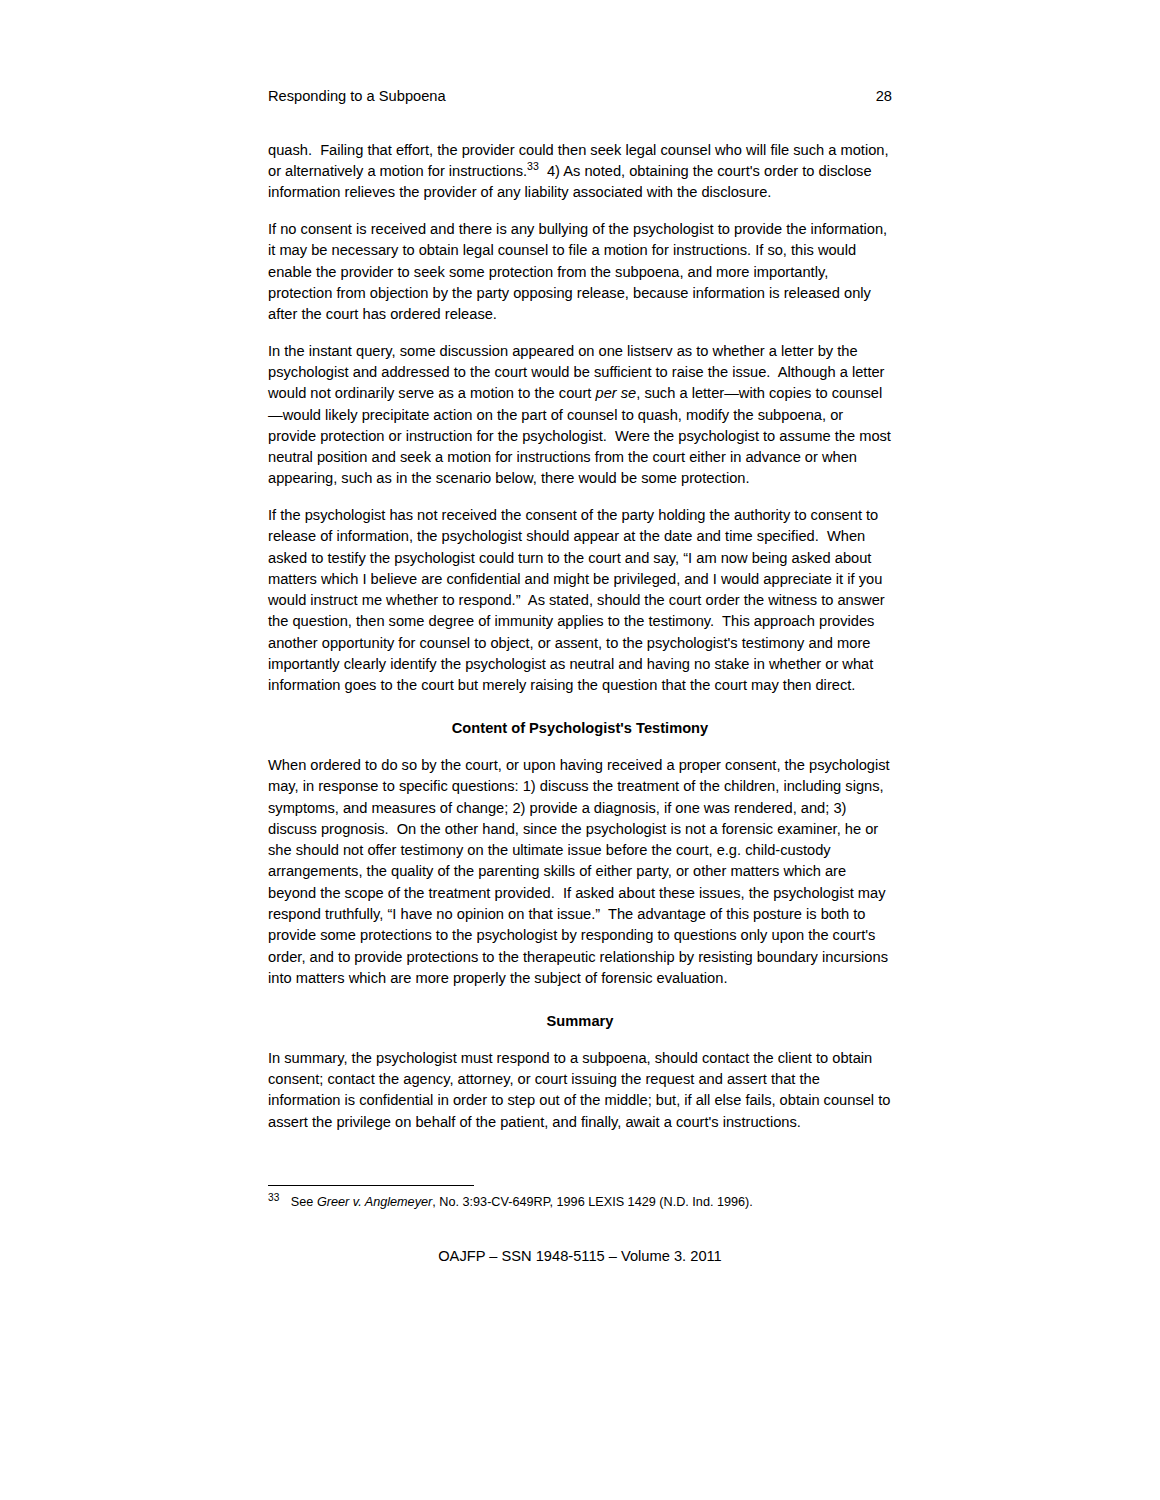Responding to a Subpoena
28
quash. Failing that effort, the provider could then seek legal counsel who will file such a motion, or alternatively a motion for instructions.33 4) As noted, obtaining the court's order to disclose information relieves the provider of any liability associated with the disclosure.
If no consent is received and there is any bullying of the psychologist to provide the information, it may be necessary to obtain legal counsel to file a motion for instructions. If so, this would enable the provider to seek some protection from the subpoena, and more importantly, protection from objection by the party opposing release, because information is released only after the court has ordered release.
In the instant query, some discussion appeared on one listserv as to whether a letter by the psychologist and addressed to the court would be sufficient to raise the issue. Although a letter would not ordinarily serve as a motion to the court per se, such a letter—with copies to counsel—would likely precipitate action on the part of counsel to quash, modify the subpoena, or provide protection or instruction for the psychologist. Were the psychologist to assume the most neutral position and seek a motion for instructions from the court either in advance or when appearing, such as in the scenario below, there would be some protection.
If the psychologist has not received the consent of the party holding the authority to consent to release of information, the psychologist should appear at the date and time specified. When asked to testify the psychologist could turn to the court and say, “I am now being asked about matters which I believe are confidential and might be privileged, and I would appreciate it if you would instruct me whether to respond.” As stated, should the court order the witness to answer the question, then some degree of immunity applies to the testimony. This approach provides another opportunity for counsel to object, or assent, to the psychologist's testimony and more importantly clearly identify the psychologist as neutral and having no stake in whether or what information goes to the court but merely raising the question that the court may then direct.
Content of Psychologist's Testimony
When ordered to do so by the court, or upon having received a proper consent, the psychologist may, in response to specific questions: 1) discuss the treatment of the children, including signs, symptoms, and measures of change; 2) provide a diagnosis, if one was rendered, and; 3) discuss prognosis. On the other hand, since the psychologist is not a forensic examiner, he or she should not offer testimony on the ultimate issue before the court, e.g. child-custody arrangements, the quality of the parenting skills of either party, or other matters which are beyond the scope of the treatment provided. If asked about these issues, the psychologist may respond truthfully, “I have no opinion on that issue.” The advantage of this posture is both to provide some protections to the psychologist by responding to questions only upon the court's order, and to provide protections to the therapeutic relationship by resisting boundary incursions into matters which are more properly the subject of forensic evaluation.
Summary
In summary, the psychologist must respond to a subpoena, should contact the client to obtain consent; contact the agency, attorney, or court issuing the request and assert that the information is confidential in order to step out of the middle; but, if all else fails, obtain counsel to assert the privilege on behalf of the patient, and finally, await a court's instructions.
33 See Greer v. Anglemeyer, No. 3:93-CV-649RP, 1996 LEXIS 1429 (N.D. Ind. 1996).
OAJFP – SSN 1948-5115 – Volume 3. 2011